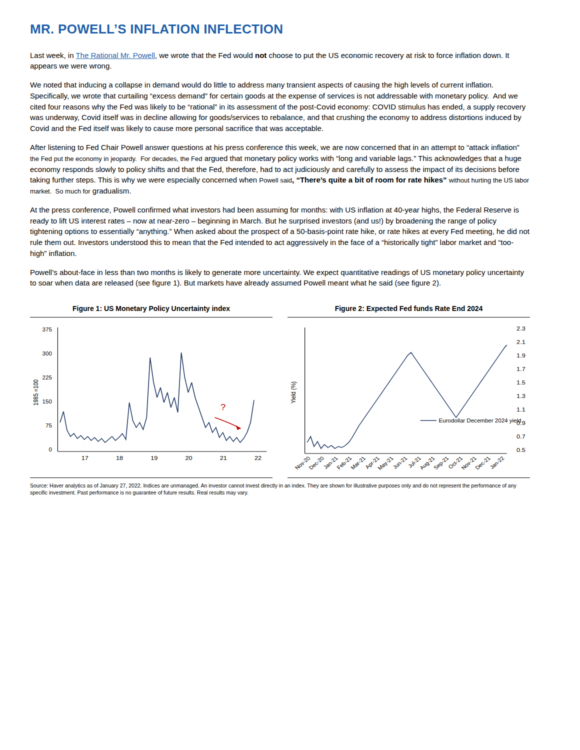MR. POWELL’S INFLATION INFLECTION
Last week, in The Rational Mr. Powell, we wrote that the Fed would not choose to put the US economic recovery at risk to force inflation down. It appears we were wrong.
We noted that inducing a collapse in demand would do little to address many transient aspects of causing the high levels of current inflation. Specifically, we wrote that curtailing “excess demand” for certain goods at the expense of services is not addressable with monetary policy. And we cited four reasons why the Fed was likely to be “rational” in its assessment of the post-Covid economy: COVID stimulus has ended, a supply recovery was underway, Covid itself was in decline allowing for goods/services to rebalance, and that crushing the economy to address distortions induced by Covid and the Fed itself was likely to cause more personal sacrifice that was acceptable.
After listening to Fed Chair Powell answer questions at his press conference this week, we are now concerned that in an attempt to “attack inflation” the Fed put the economy in jeopardy. For decades, the Fed argued that monetary policy works with “long and variable lags.” This acknowledges that a huge economy responds slowly to policy shifts and that the Fed, therefore, had to act judiciously and carefully to assess the impact of its decisions before taking further steps. This is why we were especially concerned when Powell said, “There’s quite a bit of room for rate hikes” without hurting the US labor market. So much for gradualism.
At the press conference, Powell confirmed what investors had been assuming for months: with US inflation at 40-year highs, the Federal Reserve is ready to lift US interest rates – now at near-zero – beginning in March. But he surprised investors (and us!) by broadening the range of policy tightening options to essentially “anything.” When asked about the prospect of a 50-basis-point rate hike, or rate hikes at every Fed meeting, he did not rule them out. Investors understood this to mean that the Fed intended to act aggressively in the face of a “historically tight” labor market and “too-high” inflation.
Powell’s about-face in less than two months is likely to generate more uncertainty. We expect quantitative readings of US monetary policy uncertainty to soar when data are released (see figure 1). But markets have already assumed Powell meant what he said (see figure 2).
Figure 1: US Monetary Policy Uncertainty index
375 300 225 150 75 0 1985 =100 17 18 19 20 21 22 ?
Figure 2: Expected Fed funds Rate End 2024
2.3 2.1 1.9 1.7 1.5 1.3 1.1 0.9 0.7 0.5 Yield (%) Eurodollar December 2024 yield Nov-20 Dec-20 Jan-21 Feb-21 Mar-21 Apr-21 May-21 Jun-21 Jul-21 Aug-21 Sep-21 Oct-21 Nov-21 Dec-21 Jan-22
Source: Haver analytics as of January 27, 2022. Indices are unmanaged. An investor cannot invest directly in an index. They are shown for illustrative purposes only and do not represent the performance of any specific investment. Past performance is no guarantee of future results. Real results may vary.